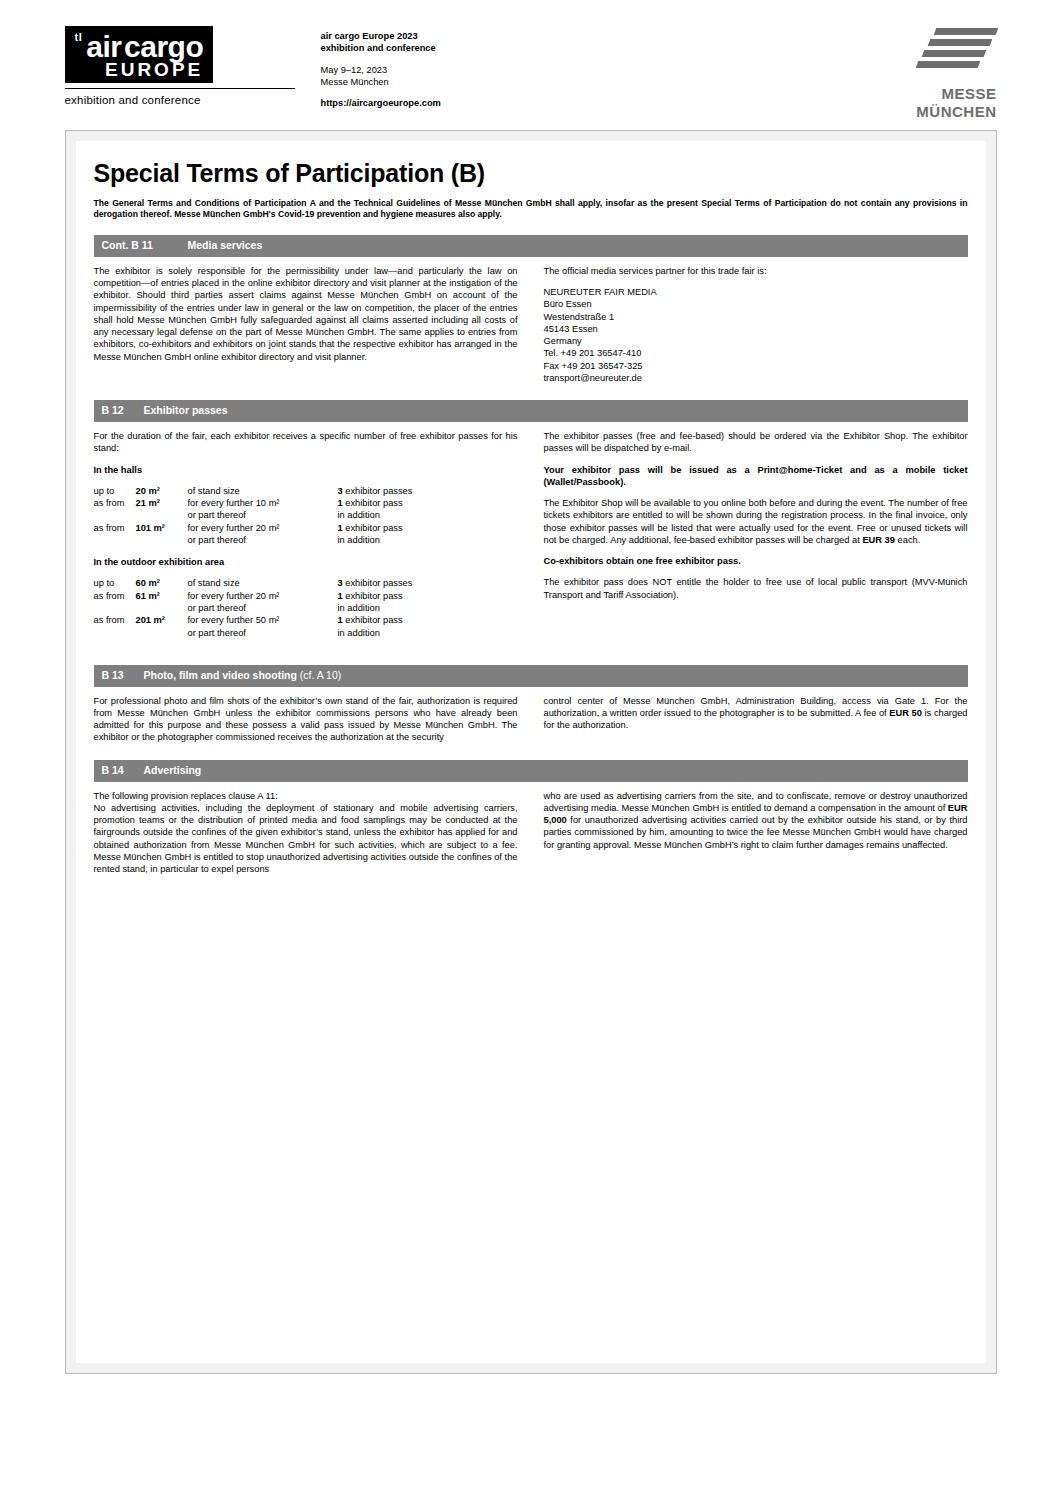tl air cargo EUROPE
exhibition and conference
air cargo Europe 2023
exhibition and conference
May 9–12, 2023
Messe München
https://aircargoeurope.com
MESSE
MÜNCHEN
Special Terms of Participation (B)
The General Terms and Conditions of Participation A and the Technical Guidelines of Messe München GmbH shall apply, insofar as the present Special Terms of Participation do not contain any provisions in derogation thereof. Messe München GmbH's Covid-19 prevention and hygiene measures also apply.
Cont. B 11 Media services
The exhibitor is solely responsible for the permissibility under law—and particularly the law on competition—of entries placed in the online exhibitor directory and visit planner at the instigation of the exhibitor. Should third parties assert claims against Messe München GmbH on account of the impermissibility of the entries under law in general or the law on competition, the placer of the entries shall hold Messe München GmbH fully safeguarded against all claims asserted including all costs of any necessary legal defense on the part of Messe München GmbH. The same applies to entries from exhibitors, co-exhibitors and exhibitors on joint stands that the respective exhibitor has arranged in the Messe München GmbH online exhibitor directory and visit planner.
The official media services partner for this trade fair is:
NEUREUTER FAIR MEDIA
Büro Essen
Westendstraße 1
45143 Essen
Germany
Tel. +49 201 36547-410
Fax +49 201 36547-325
transport@neureuter.de
B 12 Exhibitor passes
For the duration of the fair, each exhibitor receives a specific number of free exhibitor passes for his stand:
In the halls
| up to | 20 m² | of stand size | 3 exhibitor passes |
| as from | 21 m² | for every further 10 m² | 1 exhibitor pass |
| | | or part thereof | in addition |
| as from | 101 m² | for every further 20 m² | 1 exhibitor pass |
| | | or part thereof | in addition |
In the outdoor exhibition area
| up to | 60 m² | of stand size | 3 exhibitor passes |
| as from | 61 m² | for every further 20 m² | 1 exhibitor pass |
| | | or part thereof | in addition |
| as from | 201 m² | for every further 50 m² | 1 exhibitor pass |
| | | or part thereof | in addition |
The exhibitor passes (free and fee-based) should be ordered via the Exhibitor Shop. The exhibitor passes will be dispatched by e-mail.
Your exhibitor pass will be issued as a Print@home-Ticket and as a mobile ticket (Wallet/Passbook).
The Exhibitor Shop will be available to you online both before and during the event. The number of free tickets exhibitors are entitled to will be shown during the registration process. In the final invoice, only those exhibitor passes will be listed that were actually used for the event. Free or unused tickets will not be charged. Any additional, fee-based exhibitor passes will be charged at EUR 39 each.
Co-exhibitors obtain one free exhibitor pass.
The exhibitor pass does NOT entitle the holder to free use of local public transport (MVV-Munich Transport and Tariff Association).
B 13 Photo, film and video shooting (cf. A 10)
For professional photo and film shots of the exhibitor’s own stand of the fair, authorization is required from Messe München GmbH unless the exhibitor commissions persons who have already been admitted for this purpose and these possess a valid pass issued by Messe München GmbH. The exhibitor or the photographer commissioned receives the authorization at the security
control center of Messe München GmbH, Administration Building, access via Gate 1. For the authorization, a written order issued to the photographer is to be submitted. A fee of EUR 50 is charged for the authorization.
B 14 Advertising
The following provision replaces clause A 11:
No advertising activities, including the deployment of stationary and mobile advertising carriers, promotion teams or the distribution of printed media and food samplings may be conducted at the fairgrounds outside the confines of the given exhibitor’s stand, unless the exhibitor has applied for and obtained authorization from Messe München GmbH for such activities, which are subject to a fee. Messe München GmbH is entitled to stop unauthorized advertising activities outside the confines of the rented stand, in particular to expel persons
who are used as advertising carriers from the site, and to confiscate, remove or destroy unauthorized advertising media. Messe München GmbH is entitled to demand a compensation in the amount of EUR 5,000 for unauthorized advertising activities carried out by the exhibitor outside his stand, or by third parties commissioned by him, amounting to twice the fee Messe München GmbH would have charged for granting approval. Messe München GmbH’s right to claim further damages remains unaffected.